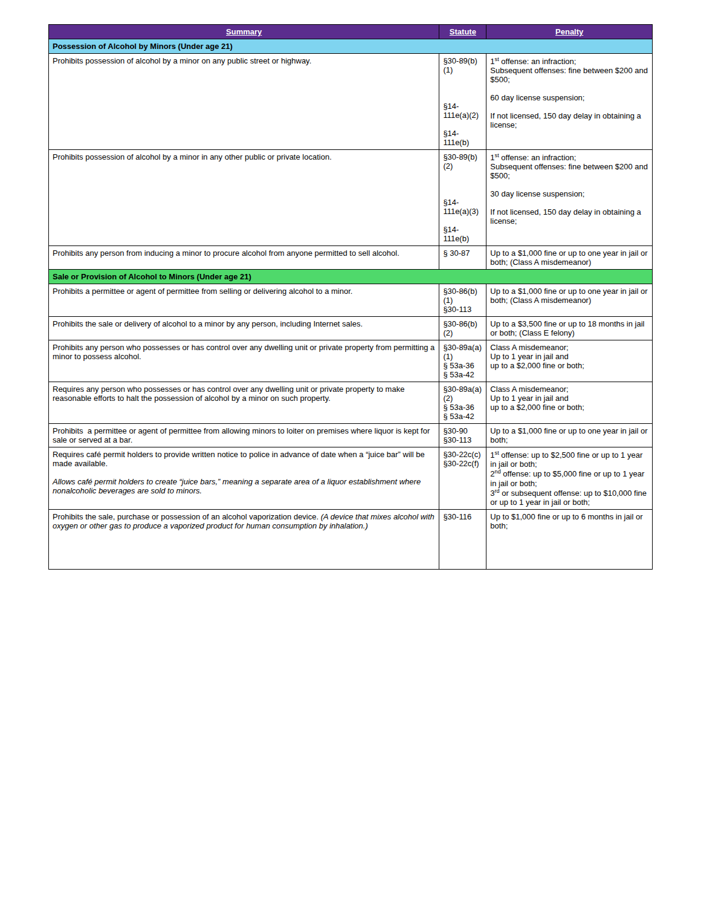| Summary | Statute | Penalty |
| --- | --- | --- |
| Possession of Alcohol by Minors (Under age 21) |
| Prohibits possession of alcohol by a minor on any public street or highway. | §30-89(b)(1) §14-111e(a)(2) §14-111e(b) | 1 st offense: an infraction; Subsequent offenses: fine between $200 and $500; 60 day license suspension; If not licensed, 150 day delay in obtaining a license; |
| Prohibits possession of alcohol by a minor in any other public or private location. | §30-89(b)(2) §14-111e(a)(3) §14-111e(b) | 1 st offense: an infraction; Subsequent offenses: fine between $200 and $500; 30 day license suspension; If not licensed, 150 day delay in obtaining a license; |
| Prohibits any person from inducing a minor to procure alcohol from anyone permitted to sell alcohol. | § 30-87 | Up to a $1,000 fine or up to one year in jail or both; (Class A misdemeanor) |
| Sale or Provision of Alcohol to Minors (Under age 21) |
| Prohibits a permittee or agent of permittee from selling or delivering alcohol to a minor. | §30-86(b)(1) §30-113 | Up to a $1,000 fine or up to one year in jail or both; (Class A misdemeanor) |
| Prohibits the sale or delivery of alcohol to a minor by any person, including Internet sales. | §30-86(b)(2) | Up to a $3,500 fine or up to 18 months in jail or both; (Class E felony) |
| Prohibits any person who possesses or has control over any dwelling unit or private property from permitting a minor to possess alcohol. | §30-89a(a)(1) § 53a-36 § 53a-42 | Class A misdemeanor; Up to 1 year in jail and up to a $2,000 fine or both; |
| Requires any person who possesses or has control over any dwelling unit or private property to make reasonable efforts to halt the possession of alcohol by a minor on such property. | §30-89a(a)(2) § 53a-36 § 53a-42 | Class A misdemeanor; Up to 1 year in jail and up to a $2,000 fine or both; |
| Prohibits a permittee or agent of permittee from allowing minors to loiter on premises where liquor is kept for sale or served at a bar. | §30-90 §30-113 | Up to a $1,000 fine or up to one year in jail or both; |
| Requires café permit holders to provide written notice to police in advance of date when a “juice bar” will be made available. Allows café permit holders to create “juice bars,” meaning a separate area of a liquor establishment where nonalcoholic beverages are sold to minors. | §30-22c(c) §30-22c(f) | 1 st offense: up to $2,500 fine or up to 1 year in jail or both; 2 nd offense: up to $5,000 fine or up to 1 year in jail or both; 3 rd or subsequent offense: up to $10,000 fine or up to 1 year in jail or both; |
| Prohibits the sale, purchase or possession of an alcohol vaporization device. (A device that mixes alcohol with oxygen or other gas to produce a vaporized product for human consumption by inhalation.) | §30-116 | Up to $1,000 fine or up to 6 months in jail or both; |